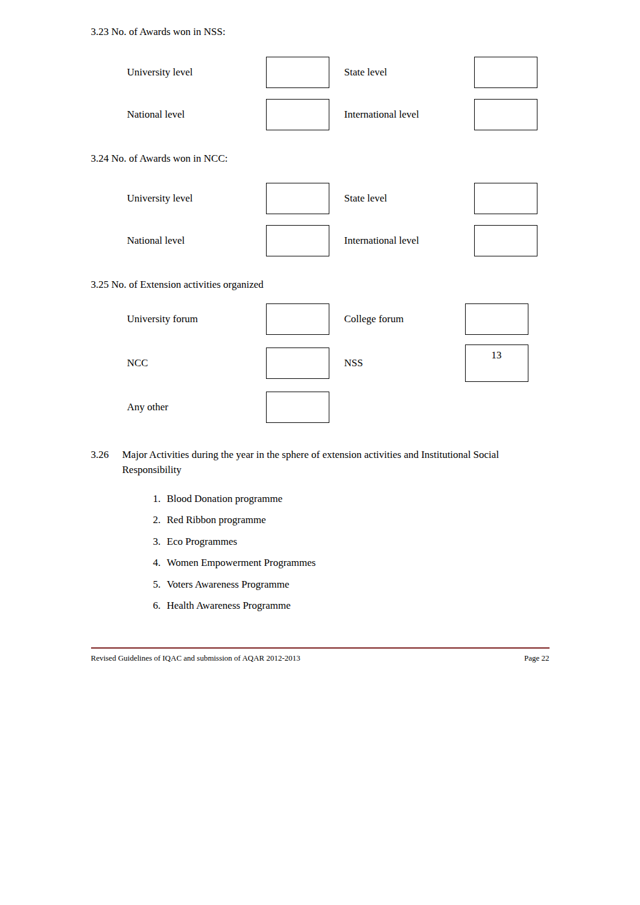3.23 No. of Awards won in NSS:
University level
State level
National level
International level
3.24 No. of Awards won in NCC:
University level
State level
National level
International level
3.25 No. of Extension activities organized
University forum
College forum
NCC
NSS 13
Any other
3.26 Major Activities during the year in the sphere of extension activities and Institutional Social Responsibility
Blood Donation programme
Red Ribbon programme
Eco Programmes
Women Empowerment Programmes
Voters Awareness Programme
Health Awareness Programme
Revised Guidelines of IQAC and submission of AQAR 2012-2013 Page 22